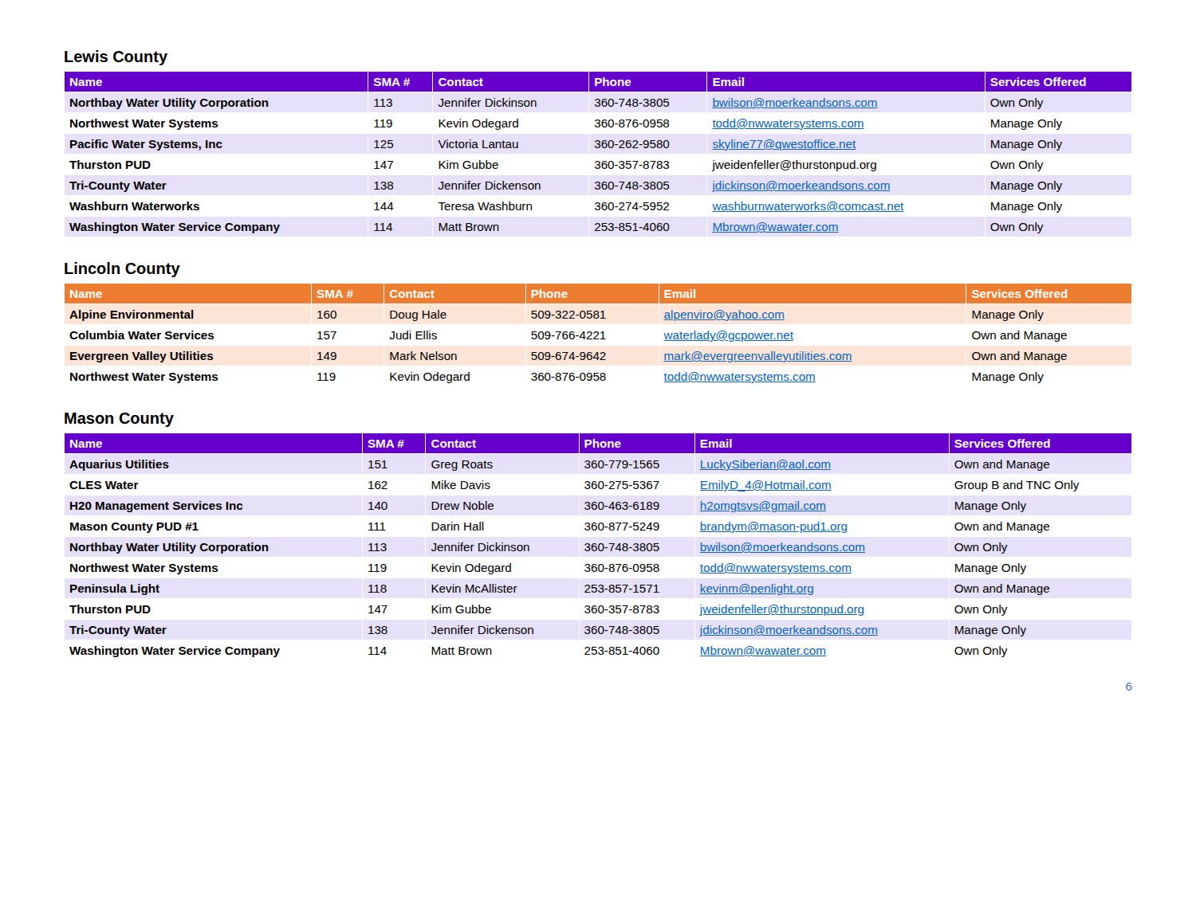Lewis County
| Name | SMA # | Contact | Phone | Email | Services Offered |
| --- | --- | --- | --- | --- | --- |
| Northbay Water Utility Corporation | 113 | Jennifer Dickinson | 360-748-3805 | bwilson@moerkeandsons.com | Own Only |
| Northwest Water Systems | 119 | Kevin Odegard | 360-876-0958 | todd@nwwatersystems.com | Manage Only |
| Pacific Water Systems, Inc | 125 | Victoria Lantau | 360-262-9580 | skyline77@qwestoffice.net | Manage Only |
| Thurston PUD | 147 | Kim Gubbe | 360-357-8783 | jweidenfeller@thurstonpud.org | Own Only |
| Tri-County Water | 138 | Jennifer Dickenson | 360-748-3805 | jdickinson@moerkeandsons.com | Manage Only |
| Washburn Waterworks | 144 | Teresa Washburn | 360-274-5952 | washburnwaterworks@comcast.net | Manage Only |
| Washington Water Service Company | 114 | Matt Brown | 253-851-4060 | Mbrown@wawater.com | Own Only |
Lincoln County
| Name | SMA # | Contact | Phone | Email | Services Offered |
| --- | --- | --- | --- | --- | --- |
| Alpine Environmental | 160 | Doug Hale | 509-322-0581 | alpenviro@yahoo.com | Manage Only |
| Columbia Water Services | 157 | Judi Ellis | 509-766-4221 | waterlady@gcpower.net | Own and Manage |
| Evergreen Valley Utilities | 149 | Mark Nelson | 509-674-9642 | mark@evergreenvalleyutilities.com | Own and Manage |
| Northwest Water Systems | 119 | Kevin Odegard | 360-876-0958 | todd@nwwatersystems.com | Manage Only |
Mason County
| Name | SMA # | Contact | Phone | Email | Services Offered |
| --- | --- | --- | --- | --- | --- |
| Aquarius Utilities | 151 | Greg Roats | 360-779-1565 | LuckySiberian@aol.com | Own and Manage |
| CLES Water | 162 | Mike Davis | 360-275-5367 | EmilyD_4@Hotmail.com | Group B and TNC Only |
| H20 Management Services Inc | 140 | Drew Noble | 360-463-6189 | h2omgtsvs@gmail.com | Manage Only |
| Mason County PUD #1 | 111 | Darin Hall | 360-877-5249 | brandym@mason-pud1.org | Own and Manage |
| Northbay Water Utility Corporation | 113 | Jennifer Dickinson | 360-748-3805 | bwilson@moerkeandsons.com | Own Only |
| Northwest Water Systems | 119 | Kevin Odegard | 360-876-0958 | todd@nwwatersystems.com | Manage Only |
| Peninsula Light | 118 | Kevin McAllister | 253-857-1571 | kevinm@penlight.org | Own and Manage |
| Thurston PUD | 147 | Kim Gubbe | 360-357-8783 | jweidenfeller@thurstonpud.org | Own Only |
| Tri-County Water | 138 | Jennifer Dickenson | 360-748-3805 | jdickinson@moerkeandsons.com | Manage Only |
| Washington Water Service Company | 114 | Matt Brown | 253-851-4060 | Mbrown@wawater.com | Own Only |
6